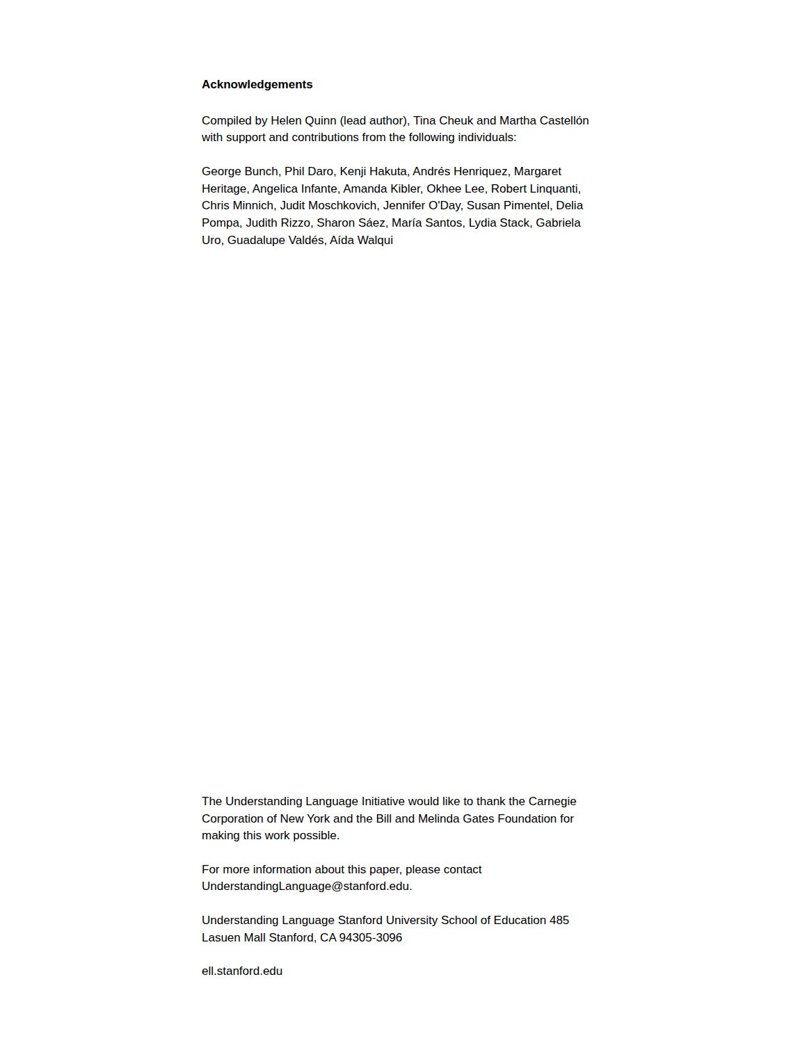Acknowledgements
Compiled by Helen Quinn (lead author), Tina Cheuk and Martha Castellón with support and contributions from the following individuals:
George Bunch, Phil Daro, Kenji Hakuta, Andrés Henriquez, Margaret Heritage, Angelica Infante, Amanda Kibler, Okhee Lee, Robert Linquanti, Chris Minnich, Judit Moschkovich, Jennifer O'Day, Susan Pimentel, Delia Pompa, Judith Rizzo, Sharon Sáez, María Santos, Lydia Stack, Gabriela Uro, Guadalupe Valdés, Aída Walqui
The Understanding Language Initiative would like to thank the Carnegie Corporation of New York and the Bill and Melinda Gates Foundation for making this work possible.
For more information about this paper, please contact UnderstandingLanguage@stanford.edu.
Understanding Language Stanford University School of Education 485 Lasuen Mall Stanford, CA 94305-3096
ell.stanford.edu